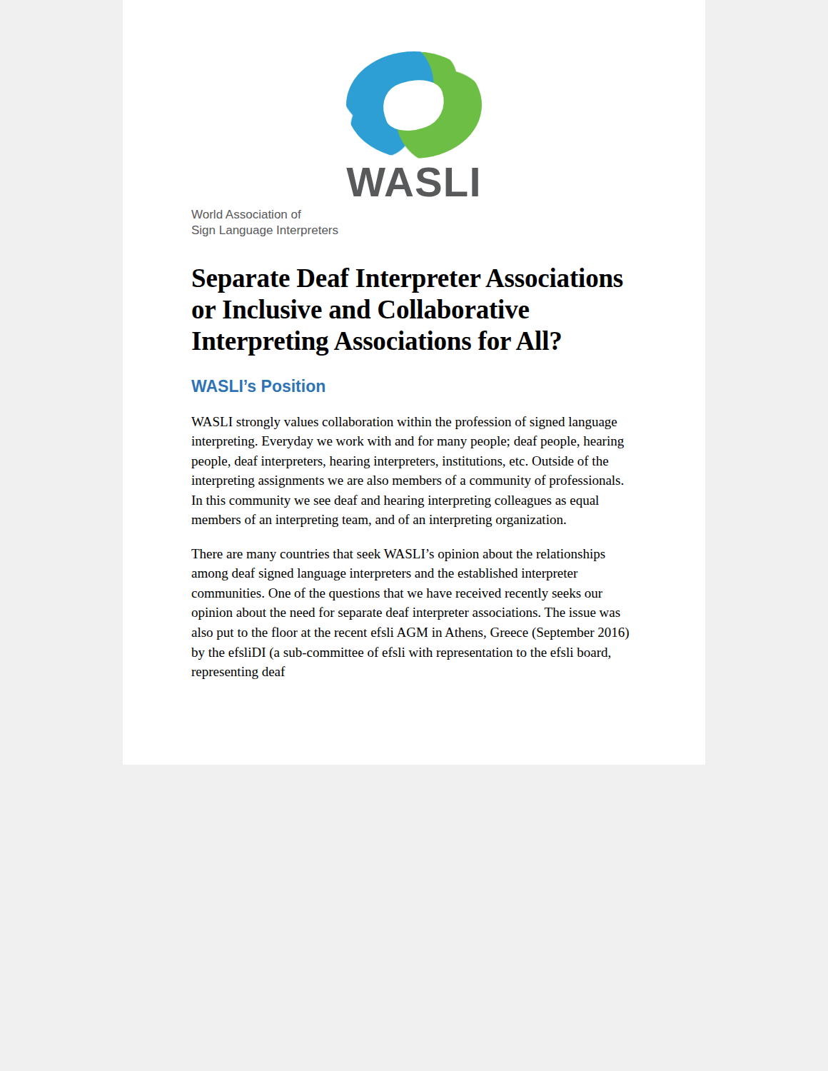WASLI
World Association of
Sign Language Interpreters
Separate Deaf Interpreter Associations or Inclusive and Collaborative Interpreting Associations for All?
WASLI’s Position
WASLI strongly values collaboration within the profession of signed language interpreting. Everyday we work with and for many people; deaf people, hearing people, deaf interpreters, hearing interpreters, institutions, etc. Outside of the interpreting assignments we are also members of a community of professionals. In this community we see deaf and hearing interpreting colleagues as equal members of an interpreting team, and of an interpreting organization.
There are many countries that seek WASLI’s opinion about the relationships among deaf signed language interpreters and the established interpreter communities. One of the questions that we have received recently seeks our opinion about the need for separate deaf interpreter associations. The issue was also put to the floor at the recent efsli AGM in Athens, Greece (September 2016) by the efsliDI (a sub-committee of efsli with representation to the efsli board, representing deaf